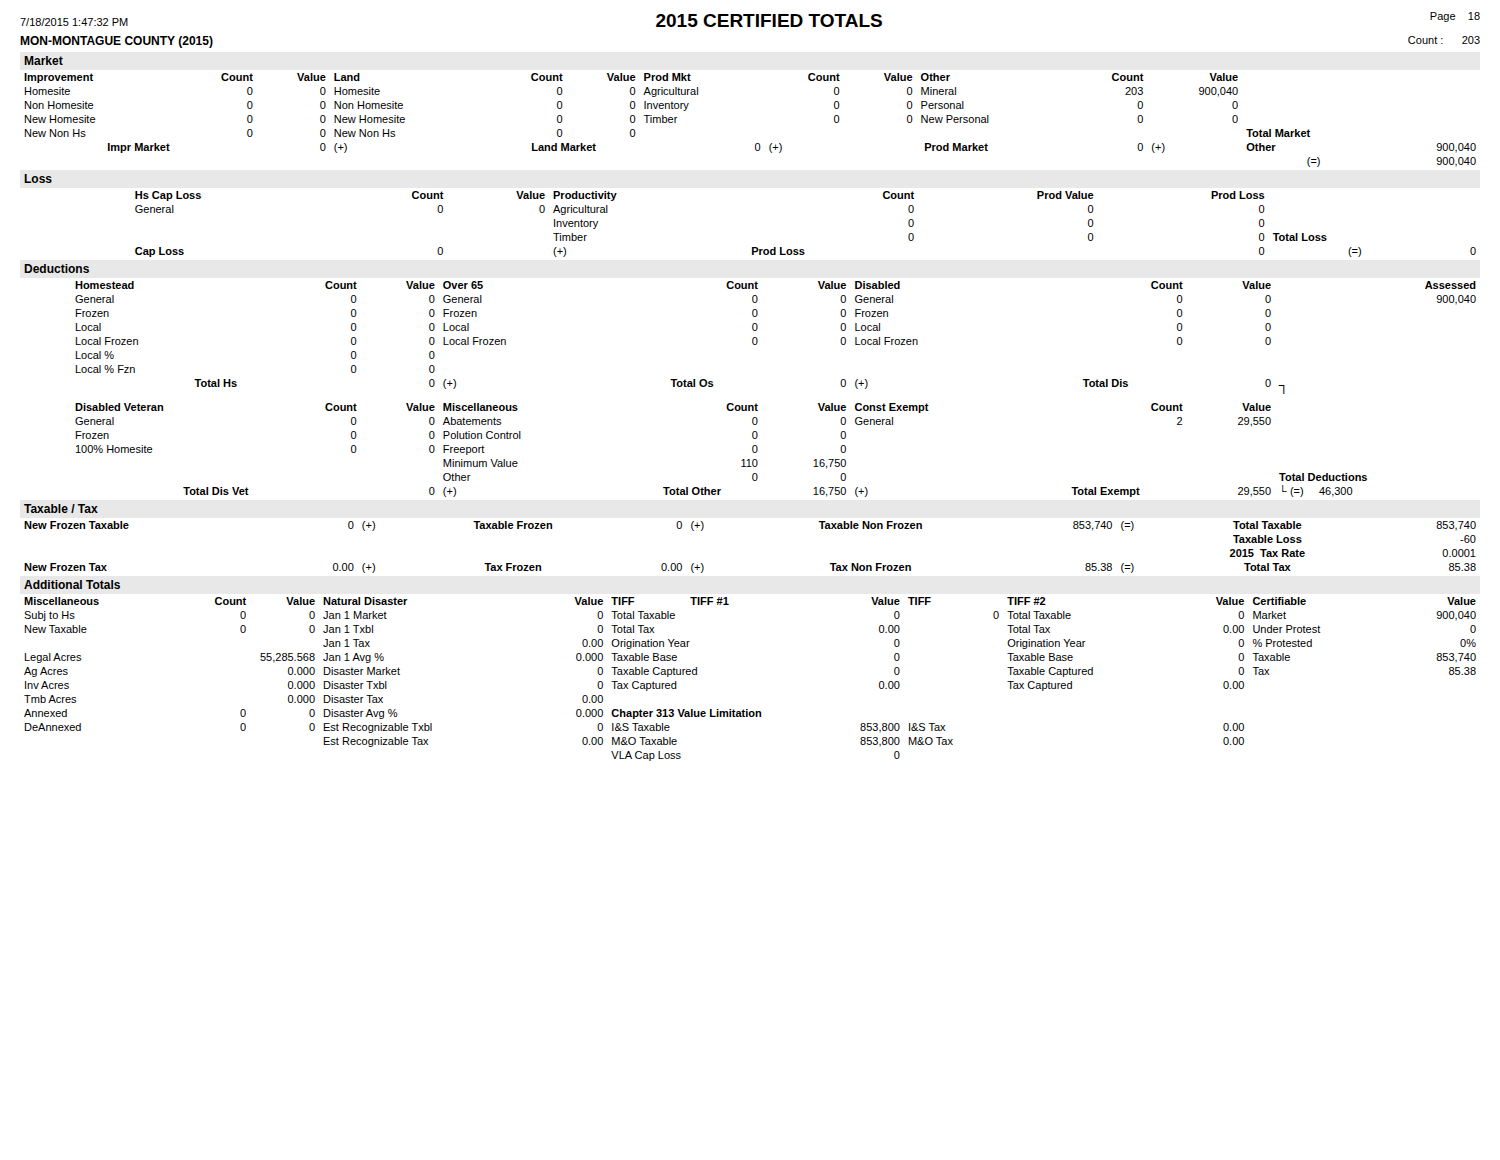7/18/2015 1:47:32 PM
2015 CERTIFIED TOTALS
Page 18
MON-MONTAGUE COUNTY (2015)
Count : 203
Market
| Improvement | Count | Value | Land | Count | Value | Prod Mkt | Count | Value | Other | Count | Value | | |
| Homesite | 0 | 0 | Homesite | 0 | 0 | Agricultural | 0 | 0 | Mineral | 203 | 900,040 | | |
| Non Homesite | 0 | 0 | Non Homesite | 0 | 0 | Inventory | 0 | 0 | Personal | 0 | 0 | | |
| New Homesite | 0 | 0 | New Homesite | 0 | 0 | Timber | 0 | 0 | New Personal | 0 | 0 | | |
| New Non Hs | 0 | 0 | New Non Hs | 0 | 0 | | | | | | | Total Market | |
| Impr Market | 0 | (+) | Land Market | 0 | (+) | Prod Market | 0 | (+) | Other | 900,040 |
| | (=) | 900,040 |
Loss
| | | | | | Hs Cap Loss | Count | Value | Productivity | Count | Prod Value | Prod Loss | | |
| | General | 0 | 0 | Agricultural | 0 | 0 | 0 | | |
| | Inventory | 0 | 0 | 0 | | |
| | Timber | 0 | 0 | 0 | Total Loss | |
| | Cap Loss | 0 | | (+) | Prod Loss | | 0 | (=) | 0 |
Deductions
| | | | Homestead | Count | Value | Over 65 | Count | Value | Disabled | Count | Value | Assessed |
| | General | 0 | 0 | General | 0 | 0 | General | 0 | 0 | 900,040 |
| | Frozen | 0 | 0 | Frozen | 0 | 0 | Frozen | 0 | 0 | |
| | Local | 0 | 0 | Local | 0 | 0 | Local | 0 | 0 | |
| | Local Frozen | 0 | 0 | Local Frozen | 0 | 0 | Local Frozen | 0 | 0 | |
| | Local % | 0 | 0 | | | |
| | Local % Fzn | 0 | 0 | | | |
| | Total Hs | 0 | (+) | Total Os | 0 | (+) | Total Dis | 0 | ┐ |
| | Disabled Veteran | Count | Value | Miscellaneous | Count | Value | Const Exempt | Count | Value | |
| | General | 0 | 0 | Abatements | 0 | 0 | General | 2 | 29,550 | |
| | Frozen | 0 | 0 | Polution Control | 0 | 0 | | |
| | 100% Homesite | 0 | 0 | Freeport | 0 | 0 | | |
| | Minimum Value | 110 | 16,750 | | |
| | Other | 0 | 0 | | Total Deductions |
| | Total Dis Vet | 0 | (+) | Total Other | 16,750 | (+) | Total Exempt | 29,550 | └ (=) 46,300 |
Taxable / Tax
| New Frozen Taxable | 0 | (+) | Taxable Frozen | 0 | (+) | Taxable Non Frozen | 853,740 | (=) | Total Taxable | 853,740 |
| | Taxable Loss | -60 |
| | 2015 Tax Rate | 0.0001 |
| New Frozen Tax | 0.00 | (+) | Tax Frozen | 0.00 | (+) | Tax Non Frozen | 85.38 | (=) | Total Tax | 85.38 |
Additional Totals
| Miscellaneous | Count | Value | Natural Disaster | Value | TIFF | TIFF #1 | Value | TIFF | TIFF #2 | Value | Certifiable | Value |
| Subj to Hs | 0 | 0 | Jan 1 Market | 0 | Total Taxable | 0 | 0 | Total Taxable | 0 | Market | 900,040 |
| New Taxable | 0 | 0 | Jan 1 Txbl | 0 | Total Tax | 0.00 | | Total Tax | 0.00 | Under Protest | 0 |
| | Jan 1 Tax | 0.00 | Origination Year | 0 | | Origination Year | 0 | % Protested | 0% |
| Legal Acres | 55,285.568 | Jan 1 Avg % | 0.000 | Taxable Base | 0 | | Taxable Base | 0 | Taxable | 853,740 |
| Ag Acres | 0.000 | Disaster Market | 0 | Taxable Captured | 0 | | Taxable Captured | 0 | Tax | 85.38 |
| Inv Acres | 0.000 | Disaster Txbl | 0 | Tax Captured | 0.00 | | Tax Captured | 0.00 | |
| Tmb Acres | 0.000 | Disaster Tax | 0.00 | |
| Annexed | 0 | 0 | Disaster Avg % | 0.000 | Chapter 313 Value Limitation | |
| DeAnnexed | 0 | 0 | Est Recognizable Txbl | 0 | I&S Taxable | 853,800 | I&S Tax | 0.00 | |
| | Est Recognizable Tax | 0.00 | M&O Taxable | 853,800 | M&O Tax | 0.00 | |
| | VLA Cap Loss | 0 | |